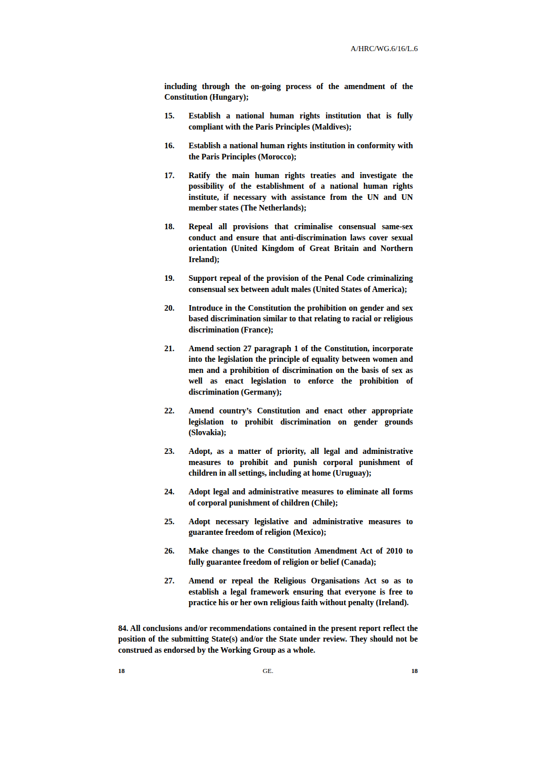A/HRC/WG.6/16/L.6
including through the on-going process of the amendment of the Constitution (Hungary);
15.
Establish a national human rights institution that is fully compliant with the Paris Principles (Maldives);
16.
Establish a national human rights institution in conformity with the Paris Principles (Morocco);
17.
Ratify the main human rights treaties and investigate the possibility of the establishment of a national human rights institute, if necessary with assistance from the UN and UN member states (The Netherlands);
18.
Repeal all provisions that criminalise consensual same-sex conduct and ensure that anti-discrimination laws cover sexual orientation (United Kingdom of Great Britain and Northern Ireland);
19.
Support repeal of the provision of the Penal Code criminalizing consensual sex between adult males (United States of America);
20.
Introduce in the Constitution the prohibition on gender and sex based discrimination similar to that relating to racial or religious discrimination (France);
21.
Amend section 27 paragraph 1 of the Constitution, incorporate into the legislation the principle of equality between women and men and a prohibition of discrimination on the basis of sex as well as enact legislation to enforce the prohibition of discrimination (Germany);
22.
Amend country’s Constitution and enact other appropriate legislation to prohibit discrimination on gender grounds (Slovakia);
23.
Adopt, as a matter of priority, all legal and administrative measures to prohibit and punish corporal punishment of children in all settings, including at home (Uruguay);
24.
Adopt legal and administrative measures to eliminate all forms of corporal punishment of children (Chile);
25.
Adopt necessary legislative and administrative measures to guarantee freedom of religion (Mexico);
26.
Make changes to the Constitution Amendment Act of 2010 to fully guarantee freedom of religion or belief (Canada);
27.
Amend or repeal the Religious Organisations Act so as to establish a legal framework ensuring that everyone is free to practice his or her own religious faith without penalty (Ireland).
84. All conclusions and/or recommendations contained in the present report reflect the position of the submitting State(s) and/or the State under review. They should not be construed as endorsed by the Working Group as a whole.
18 GE. 18